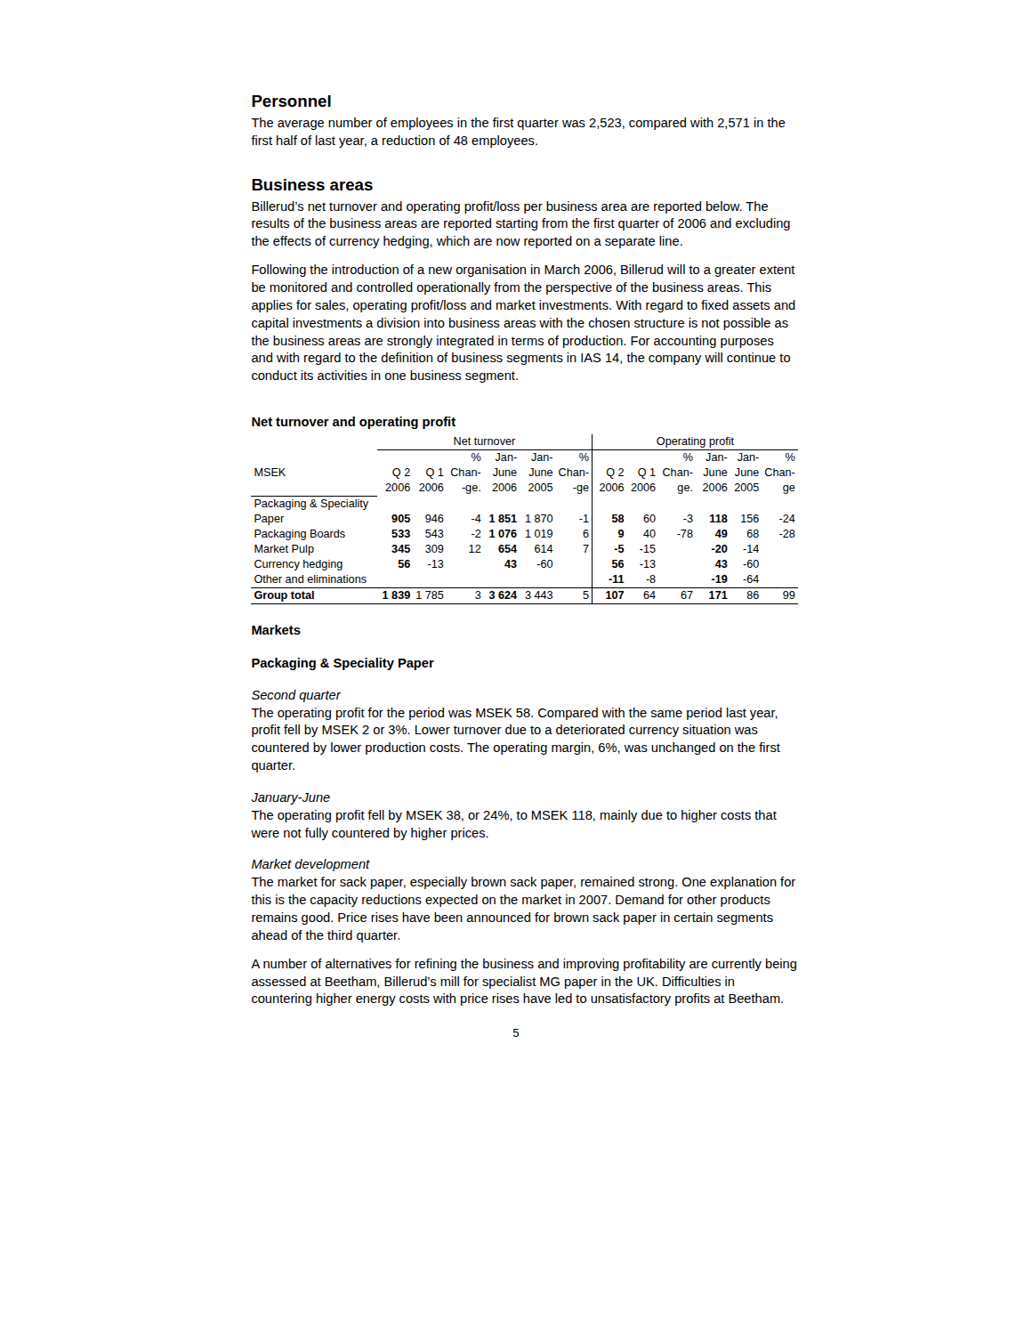Personnel
The average number of employees in the first quarter was 2,523, compared with 2,571 in the first half of last year, a reduction of 48 employees.
Business areas
Billerud’s net turnover and operating profit/loss per business area are reported below. The results of the business areas are reported starting from the first quarter of 2006 and excluding the effects of currency hedging, which are now reported on a separate line.
Following the introduction of a new organisation in March 2006, Billerud will to a greater extent be monitored and controlled operationally from the perspective of the business areas. This applies for sales, operating profit/loss and market investments. With regard to fixed assets and capital investments a division into business areas with the chosen structure is not possible as the business areas are strongly integrated in terms of production. For accounting purposes and with regard to the definition of business segments in IAS 14, the company will continue to conduct its activities in one business segment.
Net turnover and operating profit
| | Net turnover | Operating profit |
| | | | % | Jan- | Jan- | % | | | % | Jan- | Jan- | % |
| MSEK | Q 2 | Q 1 | Chan- | June | June | Chan- | Q 2 | Q 1 | Chan- | June | June | Chan- |
| | 2006 | 2006 | -ge. | 2006 | 2005 | -ge | 2006 | 2006 | ge. | 2006 | 2005 | ge |
| Packaging & Speciality | | | | | | | | | | | | |
| Paper | 905 | 946 | -4 | 1 851 | 1 870 | -1 | 58 | 60 | -3 | 118 | 156 | -24 |
| Packaging Boards | 533 | 543 | -2 | 1 076 | 1 019 | 6 | 9 | 40 | -78 | 49 | 68 | -28 |
| Market Pulp | 345 | 309 | 12 | 654 | 614 | 7 | -5 | -15 | | -20 | -14 | |
| Currency hedging | 56 | -13 | | 43 | -60 | | 56 | -13 | | 43 | -60 | |
| Other and eliminations | | | | | | | -11 | -8 | | -19 | -64 | |
| Group total | 1 839 | 1 785 | 3 | 3 624 | 3 443 | 5 | 107 | 64 | 67 | 171 | 86 | 99 |
Markets
Packaging & Speciality Paper
Second quarter
The operating profit for the period was MSEK 58. Compared with the same period last year, profit fell by MSEK 2 or 3%. Lower turnover due to a deteriorated currency situation was countered by lower production costs. The operating margin, 6%, was unchanged on the first quarter.
January-June
The operating profit fell by MSEK 38, or 24%, to MSEK 118, mainly due to higher costs that were not fully countered by higher prices.
Market development
The market for sack paper, especially brown sack paper, remained strong. One explanation for this is the capacity reductions expected on the market in 2007. Demand for other products remains good. Price rises have been announced for brown sack paper in certain segments ahead of the third quarter.
A number of alternatives for refining the business and improving profitability are currently being assessed at Beetham, Billerud’s mill for specialist MG paper in the UK. Difficulties in countering higher energy costs with price rises have led to unsatisfactory profits at Beetham.
5